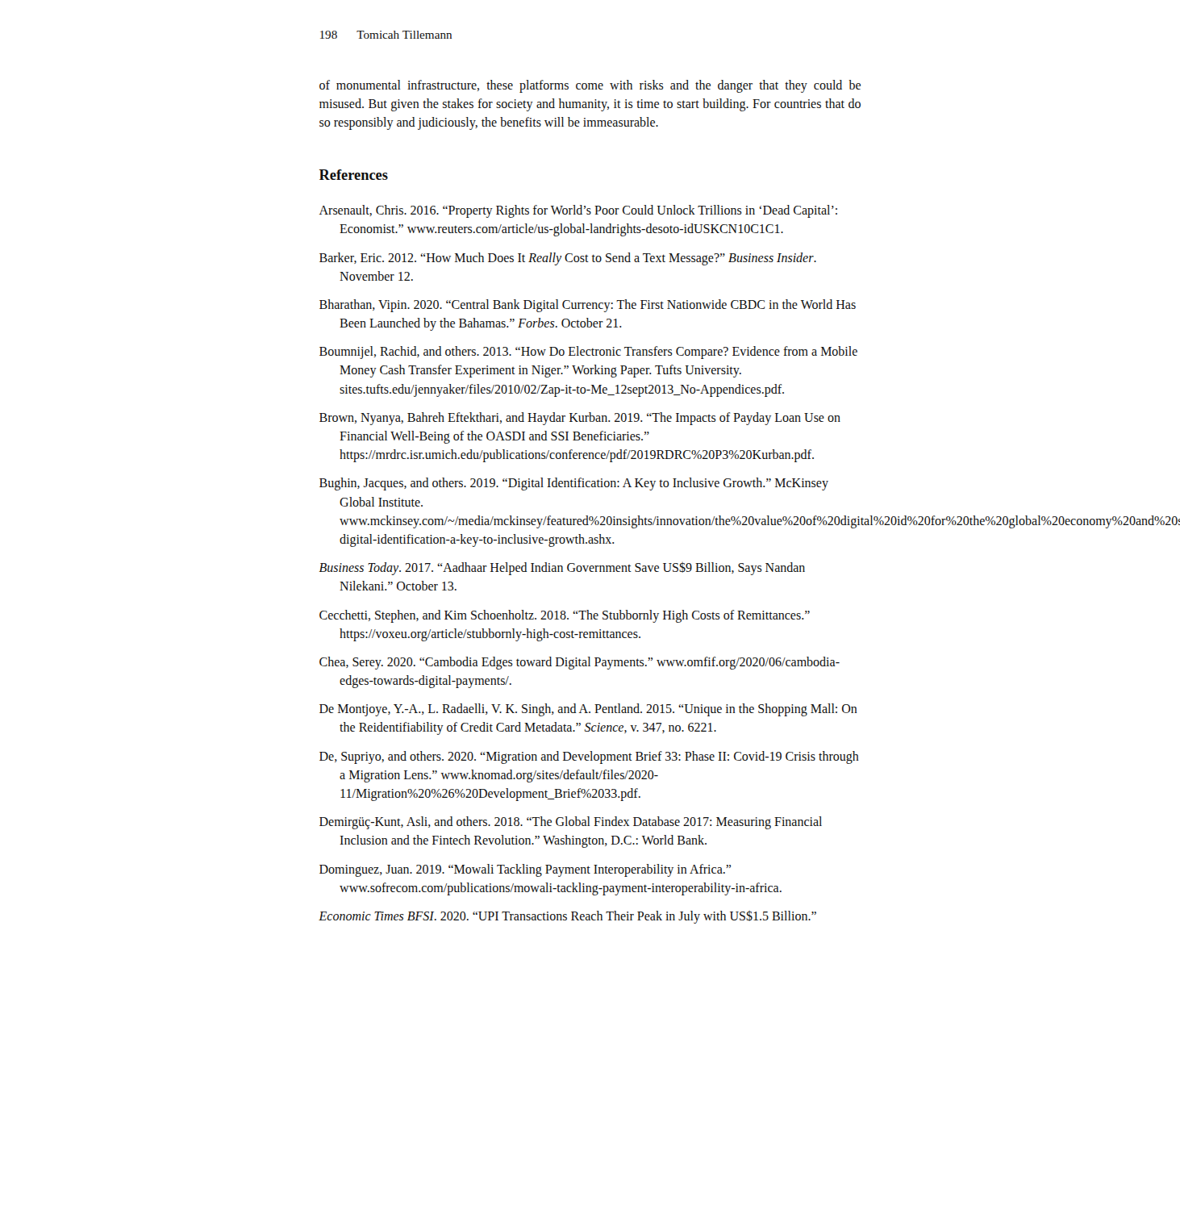198 Tomicah Tillemann
of monumental infrastructure, these platforms come with risks and the danger that they could be misused. But given the stakes for society and humanity, it is time to start building. For countries that do so responsibly and judiciously, the benefits will be immeasurable.
References
Arsenault, Chris. 2016. “Property Rights for World’s Poor Could Unlock Trillions in ‘Dead Capital’: Economist.” www.reuters.com/article/us-global-landrights-desoto-idUSKCN10C1C1.
Barker, Eric. 2012. “How Much Does It Really Cost to Send a Text Message?” Business Insider. November 12.
Bharathan, Vipin. 2020. “Central Bank Digital Currency: The First Nationwide CBDC in the World Has Been Launched by the Bahamas.” Forbes. October 21.
Boumnijel, Rachid, and others. 2013. “How Do Electronic Transfers Compare? Evidence from a Mobile Money Cash Transfer Experiment in Niger.” Working Paper. Tufts University. sites.tufts.edu/jennyaker/files/2010/02/Zap-it-to-Me_12sept2013_No-Appendices.pdf.
Brown, Nyanya, Bahreh Eftekthari, and Haydar Kurban. 2019. “The Impacts of Payday Loan Use on Financial Well-Being of the OASDI and SSI Beneficiaries.” https://mrdrc.isr.umich.edu/publications/conference/pdf/2019RDRC%20P3%20Kurban.pdf.
Bughin, Jacques, and others. 2019. “Digital Identification: A Key to Inclusive Growth.” McKinsey Global Institute. www.mckinsey.com/~/media/mckinsey/featured%20insights/innovation/the%20value%20of%20digital%20id%20for%20the%20global%20economy%20and%20society/mgi-digital-identification-a-key-to-inclusive-growth.ashx.
Business Today. 2017. “Aadhaar Helped Indian Government Save US$9 Billion, Says Nandan Nilekani.” October 13.
Cecchetti, Stephen, and Kim Schoenholtz. 2018. “The Stubbornly High Costs of Remittances.” https://voxeu.org/article/stubbornly-high-cost-remittances.
Chea, Serey. 2020. “Cambodia Edges toward Digital Payments.” www.omfif.org/2020/06/cambodia-edges-towards-digital-payments/.
De Montjoye, Y.-A., L. Radaelli, V. K. Singh, and A. Pentland. 2015. “Unique in the Shopping Mall: On the Reidentifiability of Credit Card Metadata.” Science, v. 347, no. 6221.
De, Supriyo, and others. 2020. “Migration and Development Brief 33: Phase II: Covid-19 Crisis through a Migration Lens.” www.knomad.org/sites/default/files/2020-11/Migration%20%26%20Development_Brief%2033.pdf.
Demirgüç-Kunt, Asli, and others. 2018. “The Global Findex Database 2017: Measuring Financial Inclusion and the Fintech Revolution.” Washington, D.C.: World Bank.
Dominguez, Juan. 2019. “Mowali Tackling Payment Interoperability in Africa.” www.sofrecom.com/publications/mowali-tackling-payment-interoperability-in-africa.
Economic Times BFSI. 2020. “UPI Transactions Reach Their Peak in July with US$1.5 Billion.”